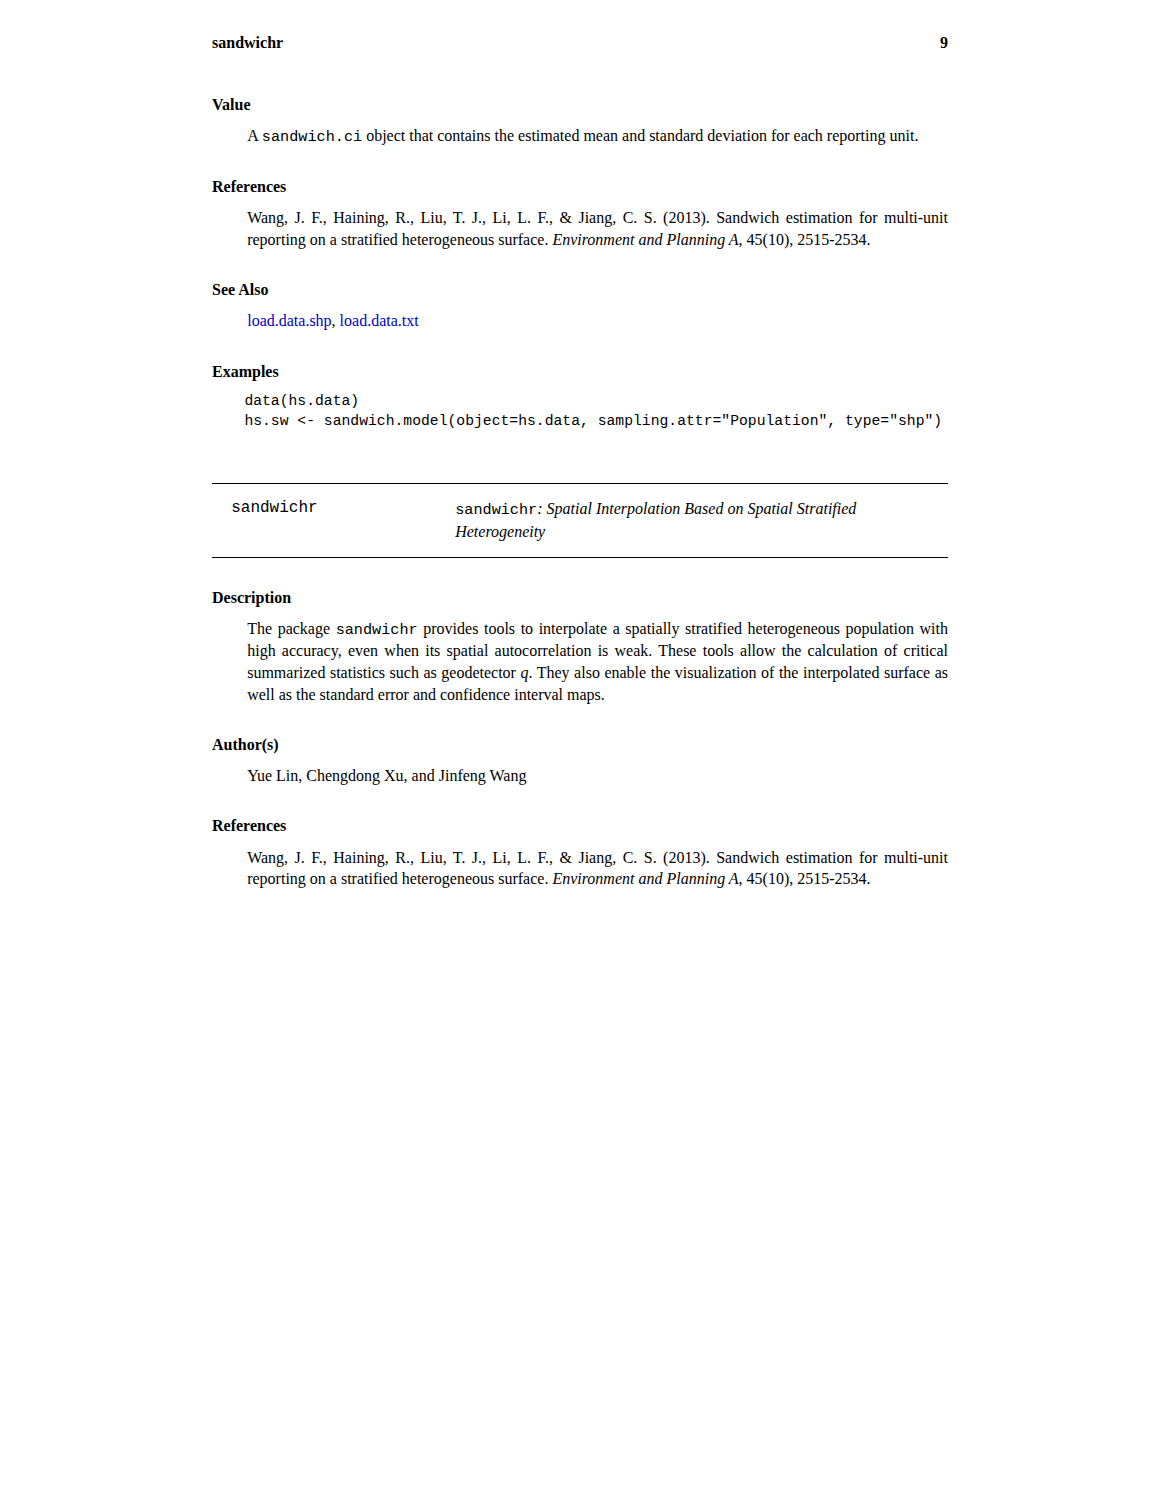sandwichr 9
Value
A sandwich.ci object that contains the estimated mean and standard deviation for each reporting unit.
References
Wang, J. F., Haining, R., Liu, T. J., Li, L. F., & Jiang, C. S. (2013). Sandwich estimation for multi-unit reporting on a stratified heterogeneous surface. Environment and Planning A, 45(10), 2515-2534.
See Also
load.data.shp, load.data.txt
Examples
data(hs.data)
hs.sw <- sandwich.model(object=hs.data, sampling.attr="Population", type="shp")
sandwichr
sandwichr: Spatial Interpolation Based on Spatial Stratified Heterogeneity
Description
The package sandwichr provides tools to interpolate a spatially stratified heterogeneous population with high accuracy, even when its spatial autocorrelation is weak. These tools allow the calculation of critical summarized statistics such as geodetector q. They also enable the visualization of the interpolated surface as well as the standard error and confidence interval maps.
Author(s)
Yue Lin, Chengdong Xu, and Jinfeng Wang
References
Wang, J. F., Haining, R., Liu, T. J., Li, L. F., & Jiang, C. S. (2013). Sandwich estimation for multi-unit reporting on a stratified heterogeneous surface. Environment and Planning A, 45(10), 2515-2534.